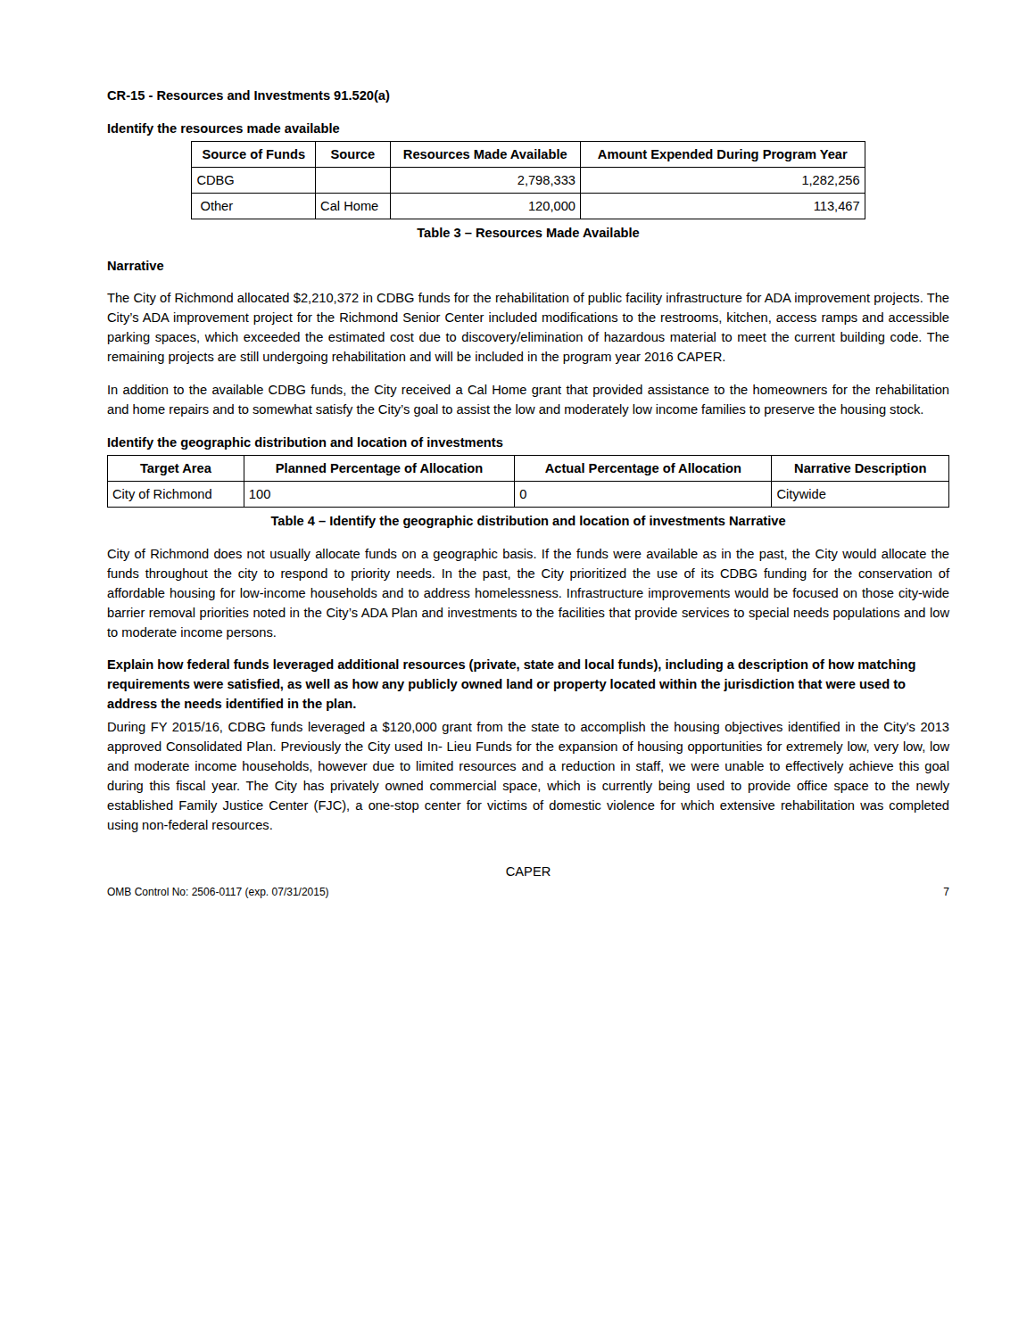CR-15 - Resources and Investments 91.520(a)
Identify the resources made available
| Source of Funds | Source | Resources Made Available | Amount Expended During Program Year |
| --- | --- | --- | --- |
| CDBG | | 2,798,333 | 1,282,256 |
| Other | Cal Home | 120,000 | 113,467 |
Table 3 – Resources Made Available
Narrative
The City of Richmond allocated $2,210,372 in CDBG funds for the rehabilitation of public facility infrastructure for ADA improvement projects. The City’s ADA improvement project for the Richmond Senior Center included modifications to the restrooms, kitchen, access ramps and accessible parking spaces, which exceeded the estimated cost due to discovery/elimination of hazardous material to meet the current building code. The remaining projects are still undergoing rehabilitation and will be included in the program year 2016 CAPER.
In addition to the available CDBG funds, the City received a Cal Home grant that provided assistance to the homeowners for the rehabilitation and home repairs and to somewhat satisfy the City’s goal to assist the low and moderately low income families to preserve the housing stock.
Identify the geographic distribution and location of investments
| Target Area | Planned Percentage of Allocation | Actual Percentage of Allocation | Narrative Description |
| --- | --- | --- | --- |
| City of Richmond | 100 | 0 | Citywide |
Table 4 – Identify the geographic distribution and location of investments Narrative
City of Richmond does not usually allocate funds on a geographic basis. If the funds were available as in the past, the City would allocate the funds throughout the city to respond to priority needs. In the past, the City prioritized the use of its CDBG funding for the conservation of affordable housing for low-income households and to address homelessness. Infrastructure improvements would be focused on those city-wide barrier removal priorities noted in the City’s ADA Plan and investments to the facilities that provide services to special needs populations and low to moderate income persons.
Explain how federal funds leveraged additional resources (private, state and local funds), including a description of how matching requirements were satisfied, as well as how any publicly owned land or property located within the jurisdiction that were used to address the needs identified in the plan.
During FY 2015/16, CDBG funds leveraged a $120,000 grant from the state to accomplish the housing objectives identified in the City’s 2013 approved Consolidated Plan. Previously the City used In- Lieu Funds for the expansion of housing opportunities for extremely low, very low, low and moderate income households, however due to limited resources and a reduction in staff, we were unable to effectively achieve this goal during this fiscal year. The City has privately owned commercial space, which is currently being used to provide office space to the newly established Family Justice Center (FJC), a one-stop center for victims of domestic violence for which extensive rehabilitation was completed using non-federal resources.
CAPER
OMB Control No: 2506-0117 (exp. 07/31/2015) 7